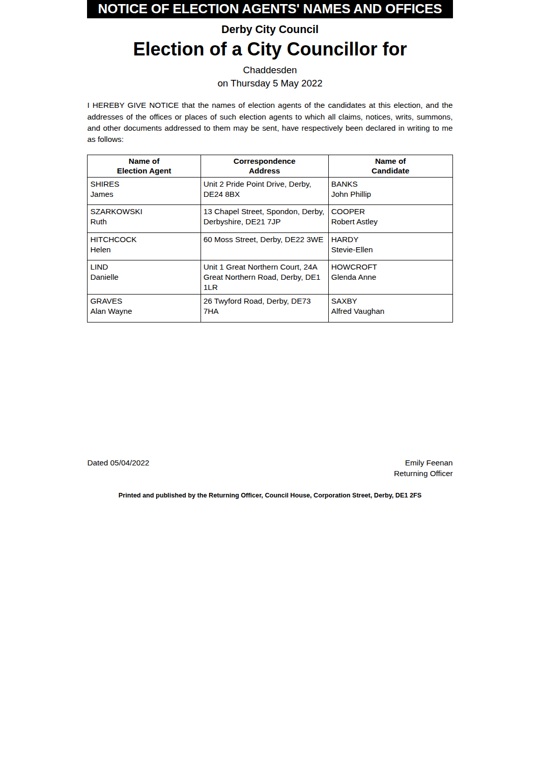NOTICE OF ELECTION AGENTS' NAMES AND OFFICES
Derby City Council
Election of a City Councillor for
Chaddesden
on Thursday 5 May 2022
I HEREBY GIVE NOTICE that the names of election agents of the candidates at this election, and the addresses of the offices or places of such election agents to which all claims, notices, writs, summons, and other documents addressed to them may be sent, have respectively been declared in writing to me as follows:
| Name of Election Agent | Correspondence Address | Name of Candidate |
| --- | --- | --- |
| SHIRES James | Unit 2 Pride Point Drive, Derby, DE24 8BX | BANKS John Phillip |
| SZARKOWSKI Ruth | 13 Chapel Street, Spondon, Derby, Derbyshire, DE21 7JP | COOPER Robert Astley |
| HITCHCOCK Helen | 60 Moss Street, Derby, DE22 3WE | HARDY Stevie-Ellen |
| LIND Danielle | Unit 1 Great Northern Court, 24A Great Northern Road, Derby, DE1 1LR | HOWCROFT Glenda Anne |
| GRAVES Alan Wayne | 26 Twyford Road, Derby, DE73 7HA | SAXBY Alfred Vaughan |
Dated 05/04/2022
Emily Feenan
Returning Officer
Printed and published by the Returning Officer, Council House, Corporation Street, Derby, DE1 2FS